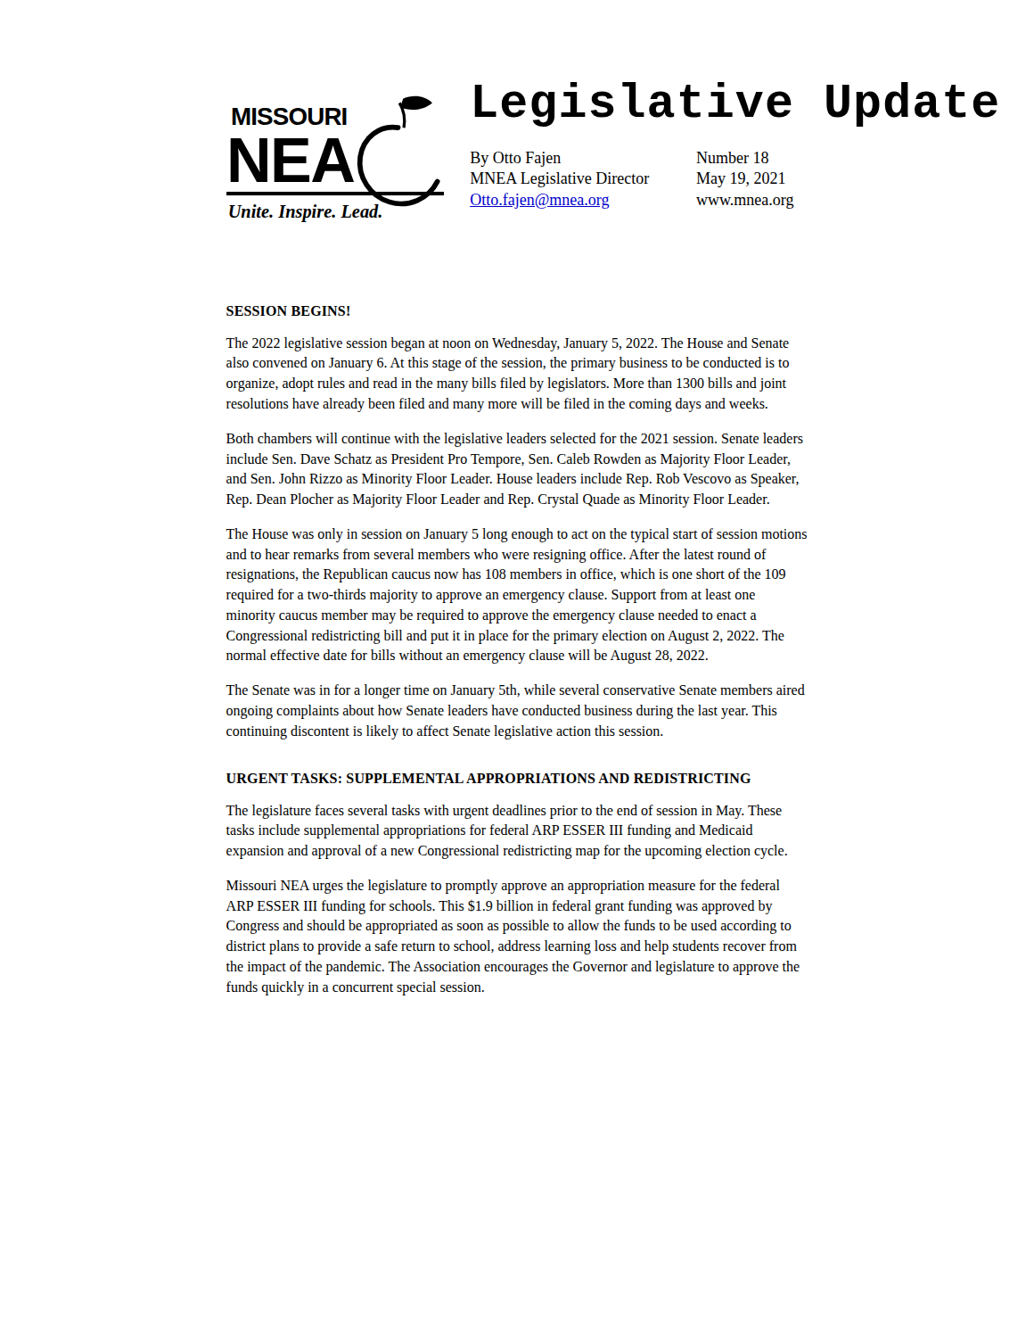MISSOURI NEA Unite. Inspire. Lead.
Legislative Update
| By Otto Fajen | Number 18 |
| MNEA Legislative Director | May 19, 2021 |
| Otto.fajen@mnea.org | www.mnea.org |
SESSION BEGINS!
The 2022 legislative session began at noon on Wednesday, January 5, 2022. The House and Senate also convened on January 6. At this stage of the session, the primary business to be conducted is to organize, adopt rules and read in the many bills filed by legislators. More than 1300 bills and joint resolutions have already been filed and many more will be filed in the coming days and weeks.
Both chambers will continue with the legislative leaders selected for the 2021 session. Senate leaders include Sen. Dave Schatz as President Pro Tempore, Sen. Caleb Rowden as Majority Floor Leader, and Sen. John Rizzo as Minority Floor Leader. House leaders include Rep. Rob Vescovo as Speaker, Rep. Dean Plocher as Majority Floor Leader and Rep. Crystal Quade as Minority Floor Leader.
The House was only in session on January 5 long enough to act on the typical start of session motions and to hear remarks from several members who were resigning office. After the latest round of resignations, the Republican caucus now has 108 members in office, which is one short of the 109 required for a two-thirds majority to approve an emergency clause. Support from at least one minority caucus member may be required to approve the emergency clause needed to enact a Congressional redistricting bill and put it in place for the primary election on August 2, 2022. The normal effective date for bills without an emergency clause will be August 28, 2022.
The Senate was in for a longer time on January 5th, while several conservative Senate members aired ongoing complaints about how Senate leaders have conducted business during the last year. This continuing discontent is likely to affect Senate legislative action this session.
URGENT TASKS: SUPPLEMENTAL APPROPRIATIONS AND REDISTRICTING
The legislature faces several tasks with urgent deadlines prior to the end of session in May. These tasks include supplemental appropriations for federal ARP ESSER III funding and Medicaid expansion and approval of a new Congressional redistricting map for the upcoming election cycle.
Missouri NEA urges the legislature to promptly approve an appropriation measure for the federal ARP ESSER III funding for schools. This $1.9 billion in federal grant funding was approved by Congress and should be appropriated as soon as possible to allow the funds to be used according to district plans to provide a safe return to school, address learning loss and help students recover from the impact of the pandemic. The Association encourages the Governor and legislature to approve the funds quickly in a concurrent special session.